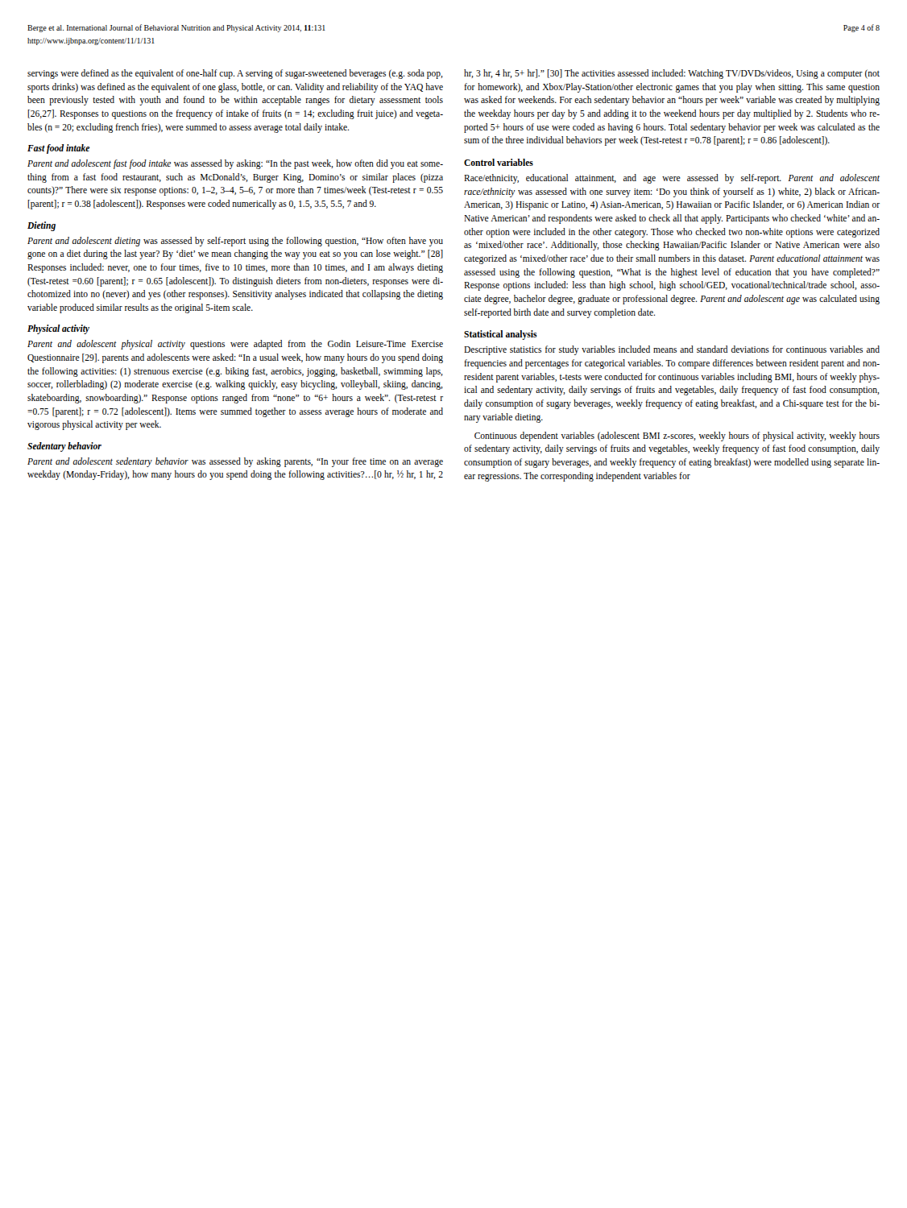Berge et al. International Journal of Behavioral Nutrition and Physical Activity 2014, 11:131
http://www.ijbnpa.org/content/11/1/131
Page 4 of 8
servings were defined as the equivalent of one-half cup. A serving of sugar-sweetened beverages (e.g. soda pop, sports drinks) was defined as the equivalent of one glass, bottle, or can. Validity and reliability of the YAQ have been previously tested with youth and found to be within acceptable ranges for dietary assessment tools [26,27]. Responses to questions on the frequency of intake of fruits (n = 14; excluding fruit juice) and vegetables (n = 20; excluding french fries), were summed to assess average total daily intake.
Fast food intake
Parent and adolescent fast food intake was assessed by asking: “In the past week, how often did you eat something from a fast food restaurant, such as McDonald’s, Burger King, Domino’s or similar places (pizza counts)?” There were six response options: 0, 1–2, 3–4, 5–6, 7 or more than 7 times/week (Test-retest r = 0.55 [parent]; r = 0.38 [adolescent]). Responses were coded numerically as 0, 1.5, 3.5, 5.5, 7 and 9.
Dieting
Parent and adolescent dieting was assessed by self-report using the following question, “How often have you gone on a diet during the last year? By ‘diet’ we mean changing the way you eat so you can lose weight.” [28] Responses included: never, one to four times, five to 10 times, more than 10 times, and I am always dieting (Test-retest =0.60 [parent]; r = 0.65 [adolescent]). To distinguish dieters from non-dieters, responses were dichotomized into no (never) and yes (other responses). Sensitivity analyses indicated that collapsing the dieting variable produced similar results as the original 5-item scale.
Physical activity
Parent and adolescent physical activity questions were adapted from the Godin Leisure-Time Exercise Questionnaire [29]. parents and adolescents were asked: “In a usual week, how many hours do you spend doing the following activities: (1) strenuous exercise (e.g. biking fast, aerobics, jogging, basketball, swimming laps, soccer, rollerblading) (2) moderate exercise (e.g. walking quickly, easy bicycling, volleyball, skiing, dancing, skateboarding, snowboarding).” Response options ranged from “none” to “6+ hours a week”. (Test-retest r =0.75 [parent]; r = 0.72 [adolescent]). Items were summed together to assess average hours of moderate and vigorous physical activity per week.
Sedentary behavior
Parent and adolescent sedentary behavior was assessed by asking parents, “In your free time on an average weekday (Monday-Friday), how many hours do you spend doing the following activities?…[0 hr, ½ hr, 1 hr, 2 hr, 3 hr, 4 hr, 5+ hr].” [30] The activities assessed included: Watching TV/DVDs/videos, Using a computer (not for homework), and Xbox/Play-Station/other electronic games that you play when sitting. This same question was asked for weekends. For each sedentary behavior an “hours per week” variable was created by multiplying the weekday hours per day by 5 and adding it to the weekend hours per day multiplied by 2. Students who reported 5+ hours of use were coded as having 6 hours. Total sedentary behavior per week was calculated as the sum of the three individual behaviors per week (Test-retest r =0.78 [parent]; r = 0.86 [adolescent]).
Control variables
Race/ethnicity, educational attainment, and age were assessed by self-report. Parent and adolescent race/ethnicity was assessed with one survey item: ‘Do you think of yourself as 1) white, 2) black or African-American, 3) Hispanic or Latino, 4) Asian-American, 5) Hawaiian or Pacific Islander, or 6) American Indian or Native American’ and respondents were asked to check all that apply. Participants who checked ‘white’ and another option were included in the other category. Those who checked two non-white options were categorized as ‘mixed/other race’. Additionally, those checking Hawaiian/Pacific Islander or Native American were also categorized as ‘mixed/other race’ due to their small numbers in this dataset. Parent educational attainment was assessed using the following question, “What is the highest level of education that you have completed?” Response options included: less than high school, high school/GED, vocational/technical/trade school, associate degree, bachelor degree, graduate or professional degree. Parent and adolescent age was calculated using self-reported birth date and survey completion date.
Statistical analysis
Descriptive statistics for study variables included means and standard deviations for continuous variables and frequencies and percentages for categorical variables. To compare differences between resident parent and nonresident parent variables, t-tests were conducted for continuous variables including BMI, hours of weekly physical and sedentary activity, daily servings of fruits and vegetables, daily frequency of fast food consumption, daily consumption of sugary beverages, weekly frequency of eating breakfast, and a Chi-square test for the binary variable dieting.
Continuous dependent variables (adolescent BMI z-scores, weekly hours of physical activity, weekly hours of sedentary activity, daily servings of fruits and vegetables, weekly frequency of fast food consumption, daily consumption of sugary beverages, and weekly frequency of eating breakfast) were modelled using separate linear regressions. The corresponding independent variables for